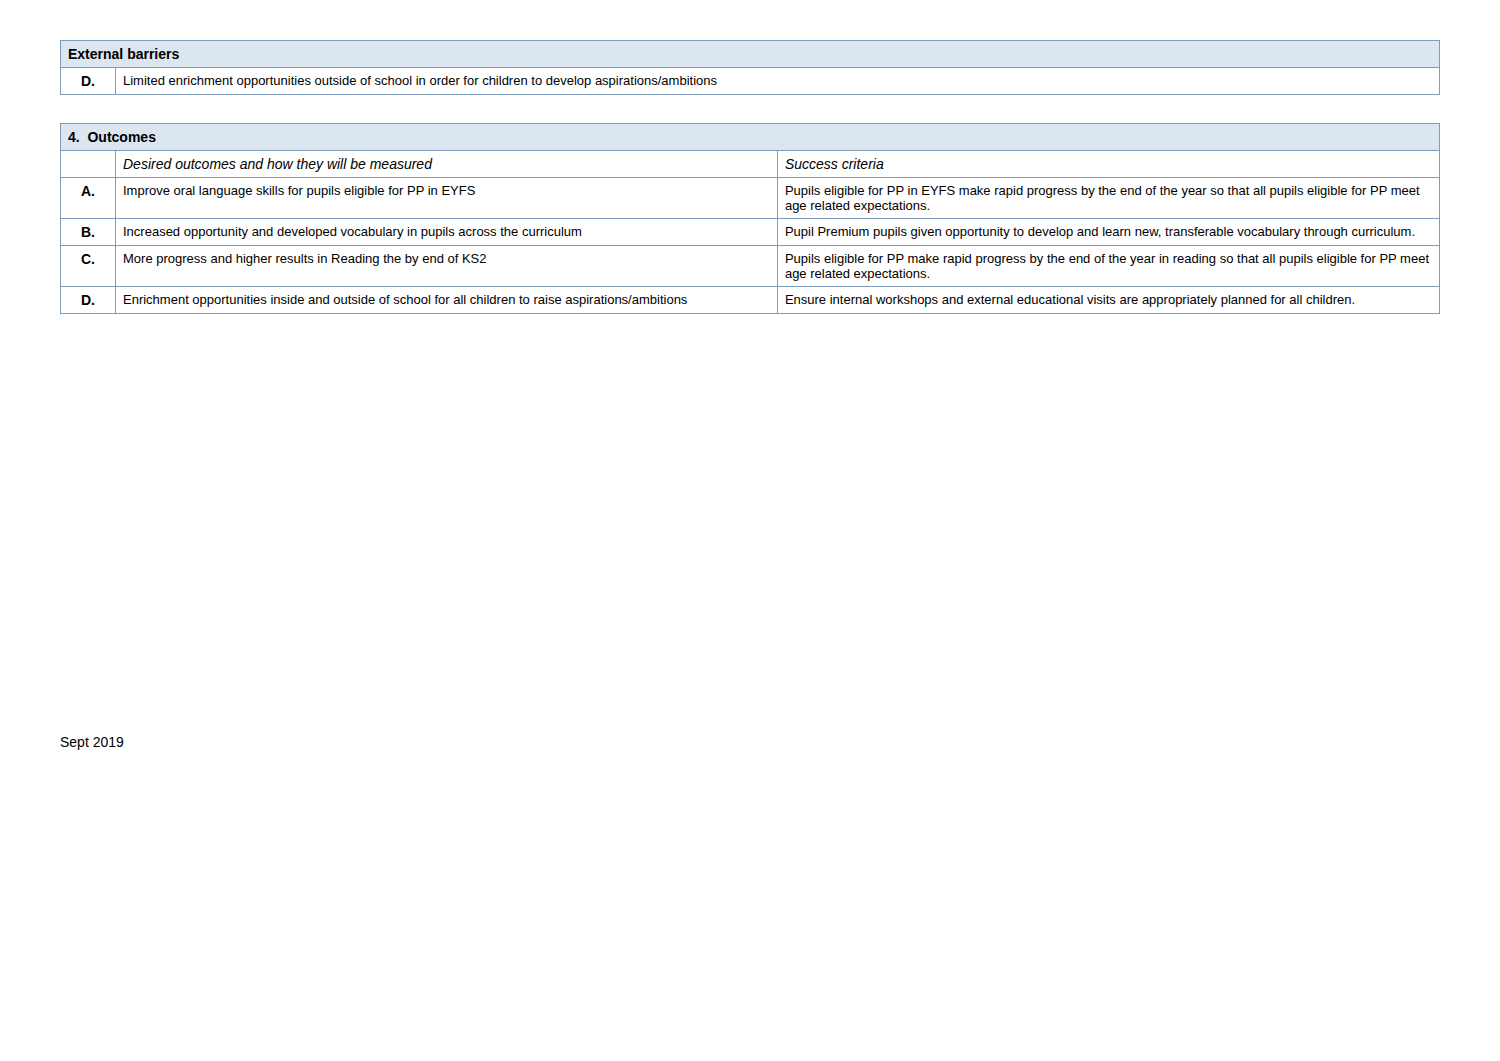| External barriers |
| D. | Limited enrichment opportunities outside of school in order for children to develop aspirations/ambitions |
| 4. Outcomes |
| | Desired outcomes and how they will be measured | Success criteria |
| A. | Improve oral language skills for pupils eligible for PP in EYFS | Pupils eligible for PP in EYFS make rapid progress by the end of the year so that all pupils eligible for PP meet age related expectations. |
| B. | Increased opportunity and developed vocabulary in pupils across the curriculum | Pupil Premium pupils given opportunity to develop and learn new, transferable vocabulary through curriculum. |
| C. | More progress and higher results in Reading the by end of KS2 | Pupils eligible for PP make rapid progress by the end of the year in reading so that all pupils eligible for PP meet age related expectations. |
| D. | Enrichment opportunities inside and outside of school for all children to raise aspirations/ambitions | Ensure internal workshops and external educational visits are appropriately planned for all children. |
Sept 2019